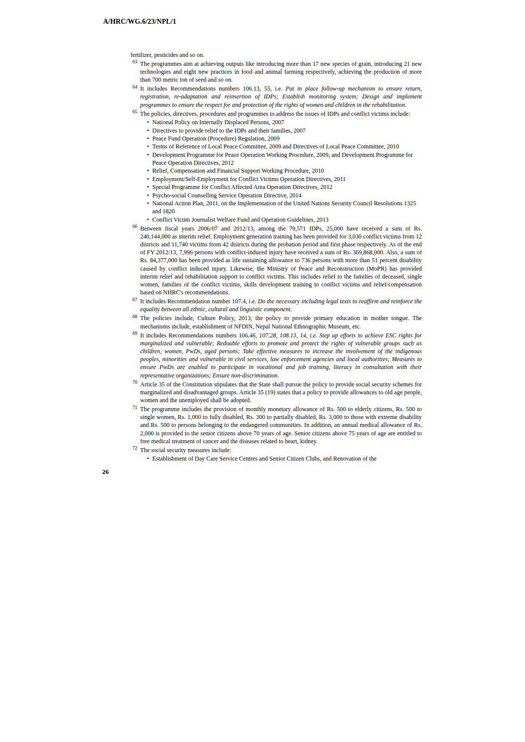A/HRC/WG.6/23/NPL/1
fertilizer, pesticides and so on.
63
The programmes aim at achieving outputs like introducing more than 17 new species of grain, introducing 21 new technologies and eight new practices in food and animal farming respectively, achieving the production of more than 700 metric ton of seed and so on.
64
It includes Recommendations numbers 106.13, 55, i.e. Put in place follow-up mechanism to ensure return, registration, re-adaptation and reinsertion of IDPs; Establish monitoring system; Design and implement programmes to ensure the respect for and protection of the rights of women and children in the rehabilitation.
65
The policies, directives, procedures and programmes to address the issues of IDPs and conflict victims include:
National Policy on Internally Displaced Persons, 2007
Directives to provide relief to the IDPs and their families, 2007
Peace Fund Operation (Procedure) Regulation, 2009
Terms of Reference of Local Peace Committee, 2009 and Directives of Local Peace Committee, 2010
Development Programme for Peace Operation Working Procedure, 2009, and Development Programme for Peace Operation Directives, 2012
Relief, Compensation and Financial Support Working Procedure, 2010
Employment/Self-Employment for Conflict Victims Operation Directives, 2011
Special Programme for Conflict Affected Area Operation Directives, 2012
Psycho-social Counselling Service Operation Directive, 2014
National Action Plan, 2011, on the Implementation of the United Nations Security Council Resolutions 1325 and 1820
Conflict Victim Journalist Welfare Fund and Operation Guidelines, 2013
66
Between fiscal years 2006/07 and 2012/13, among the 79,571 IDPs, 25,000 have received a sum of Rs. 240,144,000 as interim relief. Employment generation training has been provided for 3,030 conflict victims from 12 districts and 11,740 victims from 42 districts during the probation period and first phase respectively. As of the end of FY 2012/13, 7,996 persons with conflict-induced injury have received a sum of Rs. 369,868,000. Also, a sum of Rs. 84,377,000 has been provided as life sustaining allowance to 736 persons with more than 51 percent disability caused by conflict induced injury. Likewise, the Ministry of Peace and Reconstruction (MoPR) has provided interim relief and rehabilitation support to conflict victims. This includes relief to the families of deceased, single women, families of the conflict victims, skills development training to conflict victims and relief/compensation based on NHRC's recommendations.
67
It includes Recommendation number 107.4, i.e. Do the necessary including legal texts to reaffirm and reinforce the equality between all ethnic, cultural and linguistic component.
68
The policies include, Culture Policy, 2013, the policy to provide primary education in mother tongue. The mechanisms include, establishment of NFDIN, Nepal National Ethnographic Museum, etc.
69
It includes Recommendations numbers 106.46, 107.28, 108.13, 14, i.e. Step up efforts to achieve ESC rights for marginalized and vulnerable; Redouble efforts to promote and protect the rights of vulnerable groups such as children, women, PwDs, aged persons; Take effective measures to increase the involvement of the indigenous peoples, minorities and vulnerable in civil services, law enforcement agencies and local authorities; Measures to ensure PwDs are enabled to participate in vocational and job training, literacy in consultation with their representative organizations; Ensure non-discrimination.
70
Article 35 of the Constitution stipulates that the State shall pursue the policy to provide social security schemes for marginalized and disadvantaged groups. Article 35 (19) states that a policy to provide allowances to old age people, women and the unemployed shall be adopted.
71
The programme includes the provision of monthly monetary allowance of Rs. 500 to elderly citizens, Rs. 500 to single women, Rs. 1,000 to fully disabled, Rs. 300 to partially disabled, Rs. 3,000 to those with extreme disability and Rs. 500 to persons belonging to the endangered communities. In addition, an annual medical allowance of Rs. 2,000 is provided to the senior citizens above 70 years of age. Senior citizens above 75 years of age are entitled to free medical treatment of cancer and the diseases related to heart, kidney.
72
The social security measures include:
Establishment of Day Care Service Centres and Senior Citizen Clubs, and Renovation of the
26